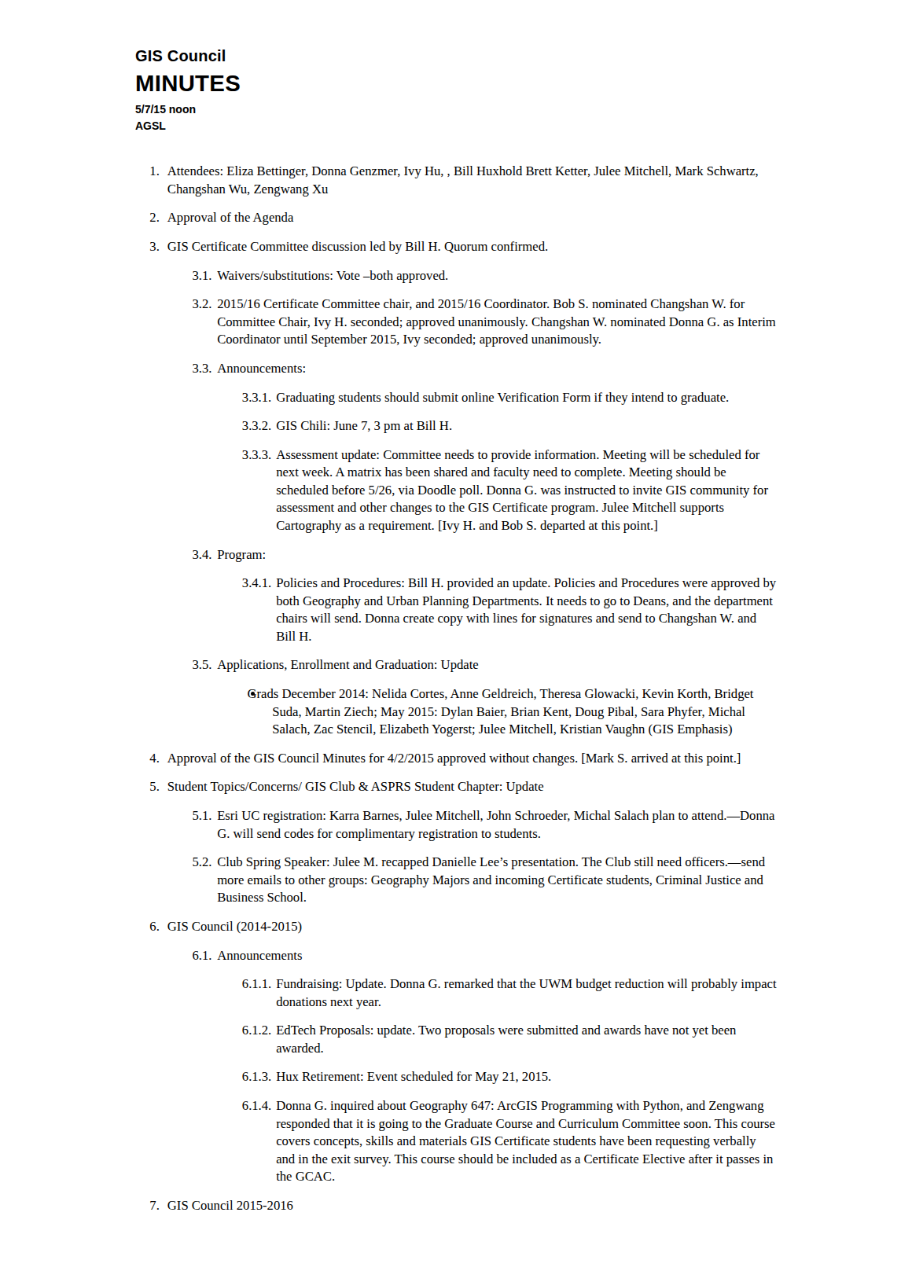GIS Council
MINUTES
5/7/15 noon
AGSL
Attendees: Eliza Bettinger, Donna Genzmer, Ivy Hu, , Bill Huxhold Brett Ketter, Julee Mitchell, Mark Schwartz, Changshan Wu, Zengwang Xu
Approval of the Agenda
GIS Certificate Committee discussion led by Bill H. Quorum confirmed.
3.1. Waivers/substitutions: Vote –both approved.
3.2. 2015/16 Certificate Committee chair, and 2015/16 Coordinator. Bob S. nominated Changshan W. for Committee Chair, Ivy H. seconded; approved unanimously. Changshan W. nominated Donna G. as Interim Coordinator until September 2015, Ivy seconded; approved unanimously.
3.3. Announcements:
3.3.1. Graduating students should submit online Verification Form if they intend to graduate.
3.3.2. GIS Chili: June 7, 3 pm at Bill H.
3.3.3. Assessment update: Committee needs to provide information. Meeting will be scheduled for next week. A matrix has been shared and faculty need to complete. Meeting should be scheduled before 5/26, via Doodle poll. Donna G. was instructed to invite GIS community for assessment and other changes to the GIS Certificate program. Julee Mitchell supports Cartography as a requirement. [Ivy H. and Bob S. departed at this point.]
3.4. Program:
3.4.1. Policies and Procedures: Bill H. provided an update. Policies and Procedures were approved by both Geography and Urban Planning Departments. It needs to go to Deans, and the department chairs will send. Donna create copy with lines for signatures and send to Changshan W. and Bill H.
3.5. Applications, Enrollment and Graduation: Update
Grads December 2014: Nelida Cortes, Anne Geldreich, Theresa Glowacki, Kevin Korth, Bridget Suda, Martin Ziech; May 2015: Dylan Baier, Brian Kent, Doug Pibal, Sara Phyfer, Michal Salach, Zac Stencil, Elizabeth Yogerst; Julee Mitchell, Kristian Vaughn (GIS Emphasis)
Approval of the GIS Council Minutes for 4/2/2015 approved without changes. [Mark S. arrived at this point.]
Student Topics/Concerns/ GIS Club & ASPRS Student Chapter: Update
5.1. Esri UC registration: Karra Barnes, Julee Mitchell, John Schroeder, Michal Salach plan to attend.—Donna G. will send codes for complimentary registration to students.
5.2. Club Spring Speaker: Julee M. recapped Danielle Lee’s presentation. The Club still need officers.—send more emails to other groups: Geography Majors and incoming Certificate students, Criminal Justice and Business School.
GIS Council (2014-2015)
6.1. Announcements
6.1.1. Fundraising: Update. Donna G. remarked that the UWM budget reduction will probably impact donations next year.
6.1.2. EdTech Proposals: update. Two proposals were submitted and awards have not yet been awarded.
6.1.3. Hux Retirement: Event scheduled for May 21, 2015.
6.1.4. Donna G. inquired about Geography 647: ArcGIS Programming with Python, and Zengwang responded that it is going to the Graduate Course and Curriculum Committee soon. This course covers concepts, skills and materials GIS Certificate students have been requesting verbally and in the exit survey. This course should be included as a Certificate Elective after it passes in the GCAC.
GIS Council 2015-2016